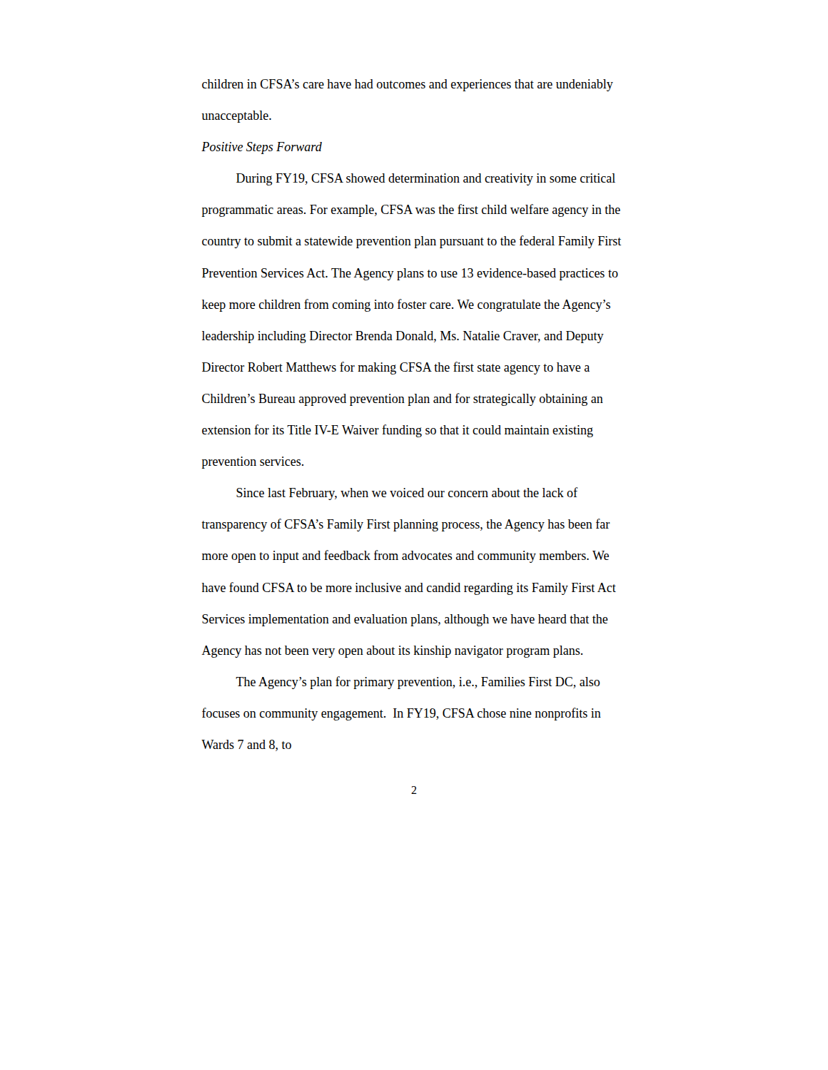children in CFSA’s care have had outcomes and experiences that are undeniably unacceptable.
Positive Steps Forward
During FY19, CFSA showed determination and creativity in some critical programmatic areas. For example, CFSA was the first child welfare agency in the country to submit a statewide prevention plan pursuant to the federal Family First Prevention Services Act. The Agency plans to use 13 evidence-based practices to keep more children from coming into foster care. We congratulate the Agency’s leadership including Director Brenda Donald, Ms. Natalie Craver, and Deputy Director Robert Matthews for making CFSA the first state agency to have a Children’s Bureau approved prevention plan and for strategically obtaining an extension for its Title IV-E Waiver funding so that it could maintain existing prevention services.
Since last February, when we voiced our concern about the lack of transparency of CFSA’s Family First planning process, the Agency has been far more open to input and feedback from advocates and community members. We have found CFSA to be more inclusive and candid regarding its Family First Act Services implementation and evaluation plans, although we have heard that the Agency has not been very open about its kinship navigator program plans.
The Agency’s plan for primary prevention, i.e., Families First DC, also focuses on community engagement. In FY19, CFSA chose nine nonprofits in Wards 7 and 8, to
2